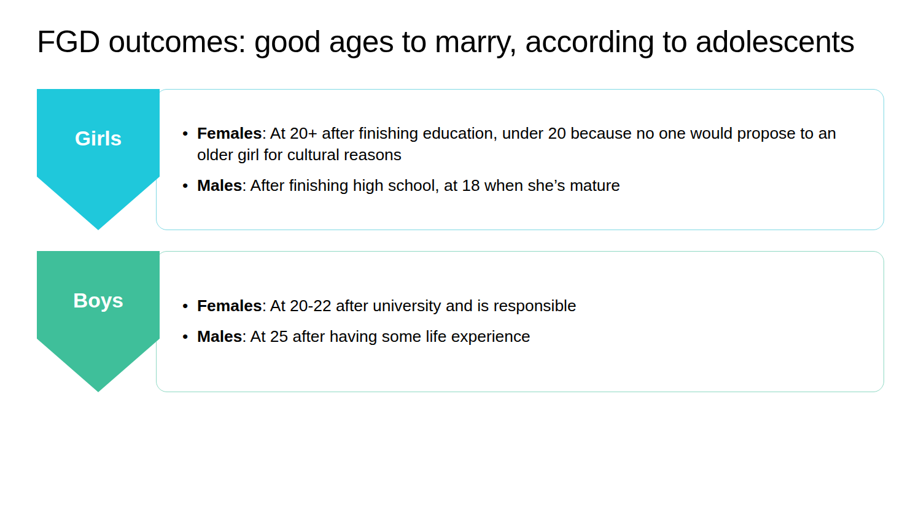FGD outcomes: good ages to marry, according to adolescents
Girls
Females: At 20+ after finishing education, under 20 because no one would propose to an older girl for cultural reasons
Males: After finishing high school, at 18 when she’s mature
Boys
Females: At 20-22 after university and is responsible
Males: At 25 after having some life experience